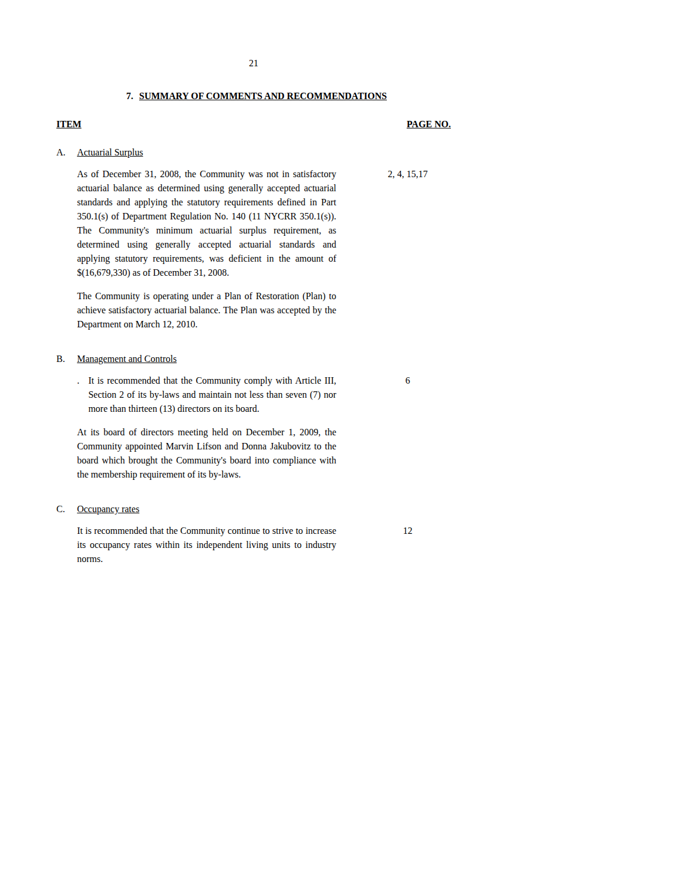21
7. SUMMARY OF COMMENTS AND RECOMMENDATIONS
ITEM PAGE NO.
A.
Actuarial Surplus
As of December 31, 2008, the Community was not in satisfactory actuarial balance as determined using generally accepted actuarial standards and applying the statutory requirements defined in Part 350.1(s) of Department Regulation No. 140 (11 NYCRR 350.1(s)). The Community's minimum actuarial surplus requirement, as determined using generally accepted actuarial standards and applying statutory requirements, was deficient in the amount of $(16,679,330) as of December 31, 2008.
2, 4, 15,17
The Community is operating under a Plan of Restoration (Plan) to achieve satisfactory actuarial balance. The Plan was accepted by the Department on March 12, 2010.
B.
Management and Controls
.
It is recommended that the Community comply with Article III, Section 2 of its by-laws and maintain not less than seven (7) nor more than thirteen (13) directors on its board.
6
At its board of directors meeting held on December 1, 2009, the Community appointed Marvin Lifson and Donna Jakubovitz to the board which brought the Community's board into compliance with the membership requirement of its by-laws.
C.
Occupancy rates
It is recommended that the Community continue to strive to increase its occupancy rates within its independent living units to industry norms.
12